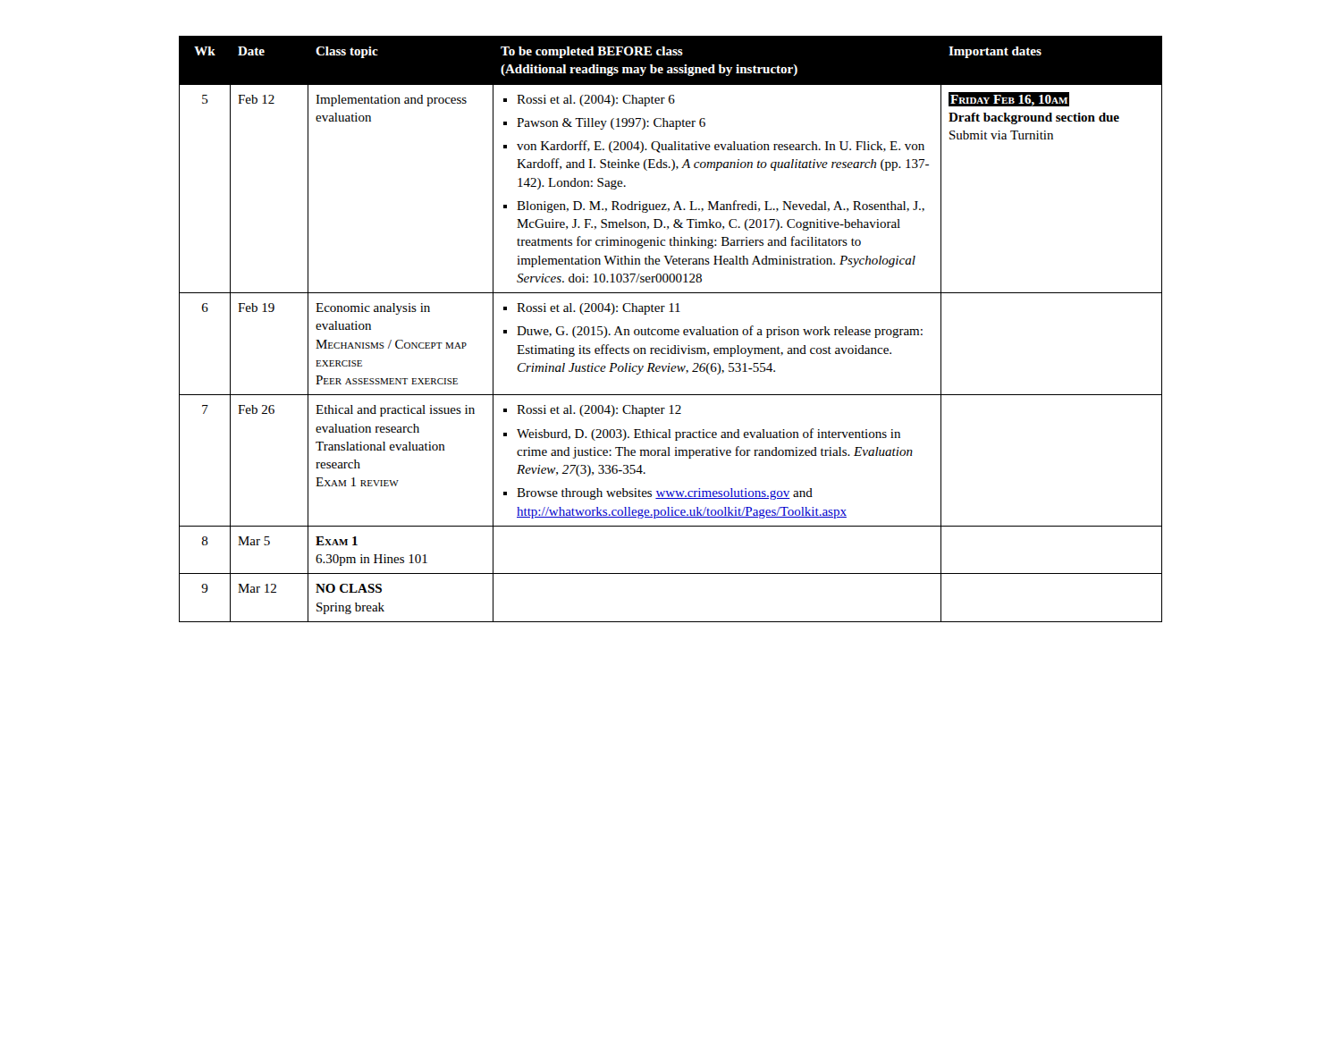| Wk | Date | Class topic | To be completed BEFORE class (Additional readings may be assigned by instructor) | Important dates |
| --- | --- | --- | --- | --- |
| 5 | Feb 12 | Implementation and process evaluation | Rossi et al. (2004): Chapter 6 Pawson & Tilley (1997): Chapter 6 von Kardorff, E. (2004). Qualitative evaluation research. In U. Flick, E. von Kardoff, and I. Steinke (Eds.), A companion to qualitative research (pp. 137-142). London: Sage. Blonigen, D. M., Rodriguez, A. L., Manfredi, L., Nevedal, A., Rosenthal, J., McGuire, J. F., Smelson, D., & Timko, C. (2017). Cognitive-behavioral treatments for criminogenic thinking: Barriers and facilitators to implementation Within the Veterans Health Administration. Psychological Services . doi: 10.1037/ser0000128 | Friday Feb 16, 10am Draft background section due Submit via Turnitin |
| 6 | Feb 19 | Economic analysis in evaluation Mechanisms / Concept map exercise Peer assessment exercise | Rossi et al. (2004): Chapter 11 Duwe, G. (2015). An outcome evaluation of a prison work release program: Estimating its effects on recidivism, employment, and cost avoidance. Criminal Justice Policy Review , 26 (6), 531-554. | |
| 7 | Feb 26 | Ethical and practical issues in evaluation research Translational evaluation research Exam 1 review | Rossi et al. (2004): Chapter 12 Weisburd, D. (2003). Ethical practice and evaluation of interventions in crime and justice: The moral imperative for randomized trials. Evaluation Review , 27 (3), 336-354. Browse through websites www.crimesolutions.gov and http://whatworks.college.police.uk/toolkit/Pages/Toolkit.aspx | |
| 8 | Mar 5 | Exam 1 6.30pm in Hines 101 | | |
| 9 | Mar 12 | NO CLASS Spring break | | |